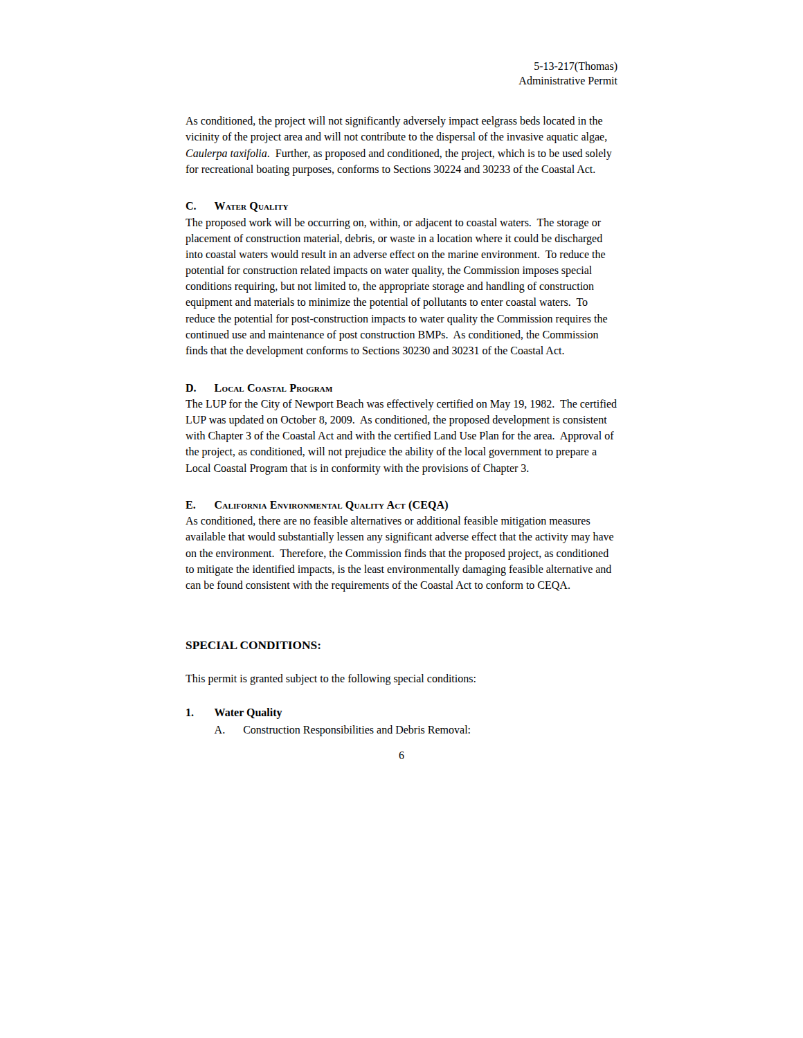5-13-217(Thomas)
Administrative Permit
As conditioned, the project will not significantly adversely impact eelgrass beds located in the vicinity of the project area and will not contribute to the dispersal of the invasive aquatic algae, Caulerpa taxifolia. Further, as proposed and conditioned, the project, which is to be used solely for recreational boating purposes, conforms to Sections 30224 and 30233 of the Coastal Act.
C. Water Quality
The proposed work will be occurring on, within, or adjacent to coastal waters. The storage or placement of construction material, debris, or waste in a location where it could be discharged into coastal waters would result in an adverse effect on the marine environment. To reduce the potential for construction related impacts on water quality, the Commission imposes special conditions requiring, but not limited to, the appropriate storage and handling of construction equipment and materials to minimize the potential of pollutants to enter coastal waters. To reduce the potential for post-construction impacts to water quality the Commission requires the continued use and maintenance of post construction BMPs. As conditioned, the Commission finds that the development conforms to Sections 30230 and 30231 of the Coastal Act.
D. Local Coastal Program
The LUP for the City of Newport Beach was effectively certified on May 19, 1982. The certified LUP was updated on October 8, 2009. As conditioned, the proposed development is consistent with Chapter 3 of the Coastal Act and with the certified Land Use Plan for the area. Approval of the project, as conditioned, will not prejudice the ability of the local government to prepare a Local Coastal Program that is in conformity with the provisions of Chapter 3.
E. California Environmental Quality Act (CEQA)
As conditioned, there are no feasible alternatives or additional feasible mitigation measures available that would substantially lessen any significant adverse effect that the activity may have on the environment. Therefore, the Commission finds that the proposed project, as conditioned to mitigate the identified impacts, is the least environmentally damaging feasible alternative and can be found consistent with the requirements of the Coastal Act to conform to CEQA.
SPECIAL CONDITIONS:
This permit is granted subject to the following special conditions:
1. Water Quality
A. Construction Responsibilities and Debris Removal:
6